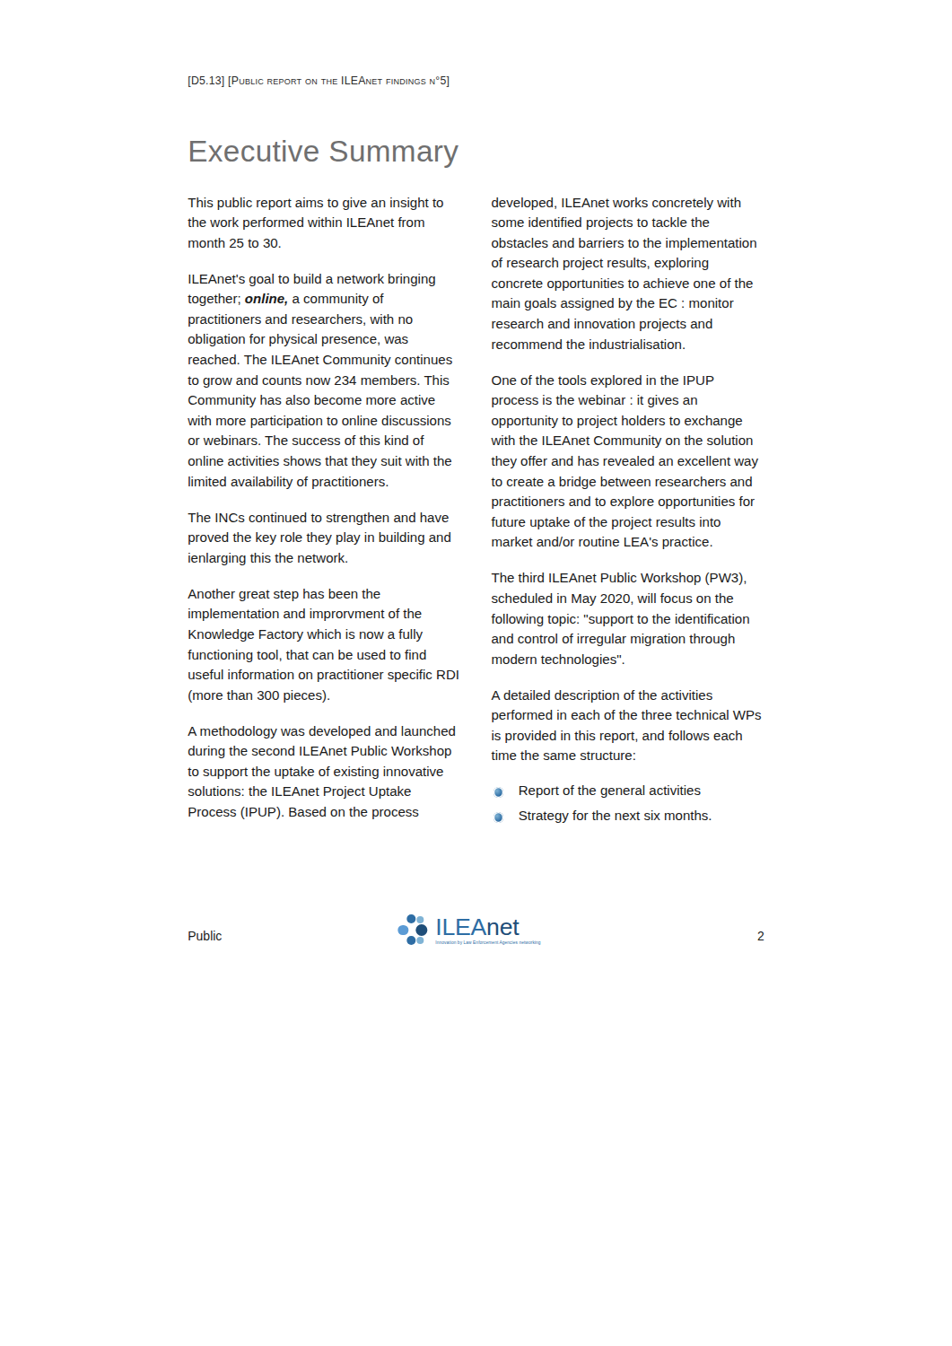[D5.13] [Public report on the ILEAnet findings n°5]
Executive Summary
This public report aims to give an insight to the work performed within ILEAnet from month 25 to 30.
ILEAnet's goal to build a network bringing together; online, a community of practitioners and researchers, with no obligation for physical presence, was reached. The ILEAnet Community continues to grow and counts now 234 members. This Community has also become more active with more participation to online discussions or webinars. The success of this kind of online activities shows that they suit with the limited availability of practitioners.
The INCs continued to strengthen and have proved the key role they play in building and ienlarging this the network.
Another great step has been the implementation and improrvment of the Knowledge Factory which is now a fully functioning tool, that can be used to find useful information on practitioner specific RDI (more than 300 pieces).
A methodology was developed and launched during the second ILEAnet Public Workshop to support the uptake of existing innovative solutions: the ILEAnet Project Uptake Process (IPUP). Based on the process developed, ILEAnet works concretely with some identified projects to tackle the obstacles and barriers to the implementation of research project results, exploring concrete opportunities to achieve one of the main goals assigned by the EC : monitor research and innovation projects and recommend the industrialisation.
One of the tools explored in the IPUP process is the webinar : it gives an opportunity to project holders to exchange with the ILEAnet Community on the solution they offer and has revealed an excellent way to create a bridge between researchers and practitioners and to explore opportunities for future uptake of the project results into market and/or routine LEA's practice.
The third ILEAnet Public Workshop (PW3), scheduled in May 2020, will focus on the following topic: "support to the identification and control of irregular migration through modern technologies".
A detailed description of the activities performed in each of the three technical WPs is provided in this report, and follows each time the same structure:
Report of the general activities
Strategy for the next six months.
Public
ILEAnet
Innovation by Law Enforcement Agencies networking
2